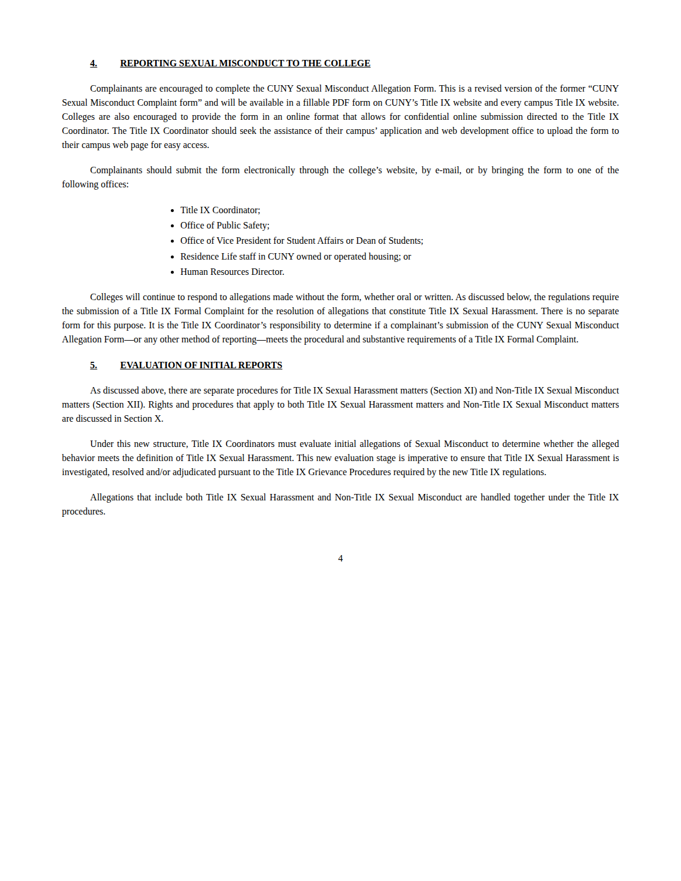4. REPORTING SEXUAL MISCONDUCT TO THE COLLEGE
Complainants are encouraged to complete the CUNY Sexual Misconduct Allegation Form. This is a revised version of the former “CUNY Sexual Misconduct Complaint form” and will be available in a fillable PDF form on CUNY’s Title IX website and every campus Title IX website. Colleges are also encouraged to provide the form in an online format that allows for confidential online submission directed to the Title IX Coordinator. The Title IX Coordinator should seek the assistance of their campus’ application and web development office to upload the form to their campus web page for easy access.
Complainants should submit the form electronically through the college’s website, by e-mail, or by bringing the form to one of the following offices:
Title IX Coordinator;
Office of Public Safety;
Office of Vice President for Student Affairs or Dean of Students;
Residence Life staff in CUNY owned or operated housing; or
Human Resources Director.
Colleges will continue to respond to allegations made without the form, whether oral or written. As discussed below, the regulations require the submission of a Title IX Formal Complaint for the resolution of allegations that constitute Title IX Sexual Harassment. There is no separate form for this purpose. It is the Title IX Coordinator’s responsibility to determine if a complainant’s submission of the CUNY Sexual Misconduct Allegation Form—or any other method of reporting—meets the procedural and substantive requirements of a Title IX Formal Complaint.
5. EVALUATION OF INITIAL REPORTS
As discussed above, there are separate procedures for Title IX Sexual Harassment matters (Section XI) and Non-Title IX Sexual Misconduct matters (Section XII). Rights and procedures that apply to both Title IX Sexual Harassment matters and Non-Title IX Sexual Misconduct matters are discussed in Section X.
Under this new structure, Title IX Coordinators must evaluate initial allegations of Sexual Misconduct to determine whether the alleged behavior meets the definition of Title IX Sexual Harassment. This new evaluation stage is imperative to ensure that Title IX Sexual Harassment is investigated, resolved and/or adjudicated pursuant to the Title IX Grievance Procedures required by the new Title IX regulations.
Allegations that include both Title IX Sexual Harassment and Non-Title IX Sexual Misconduct are handled together under the Title IX procedures.
4